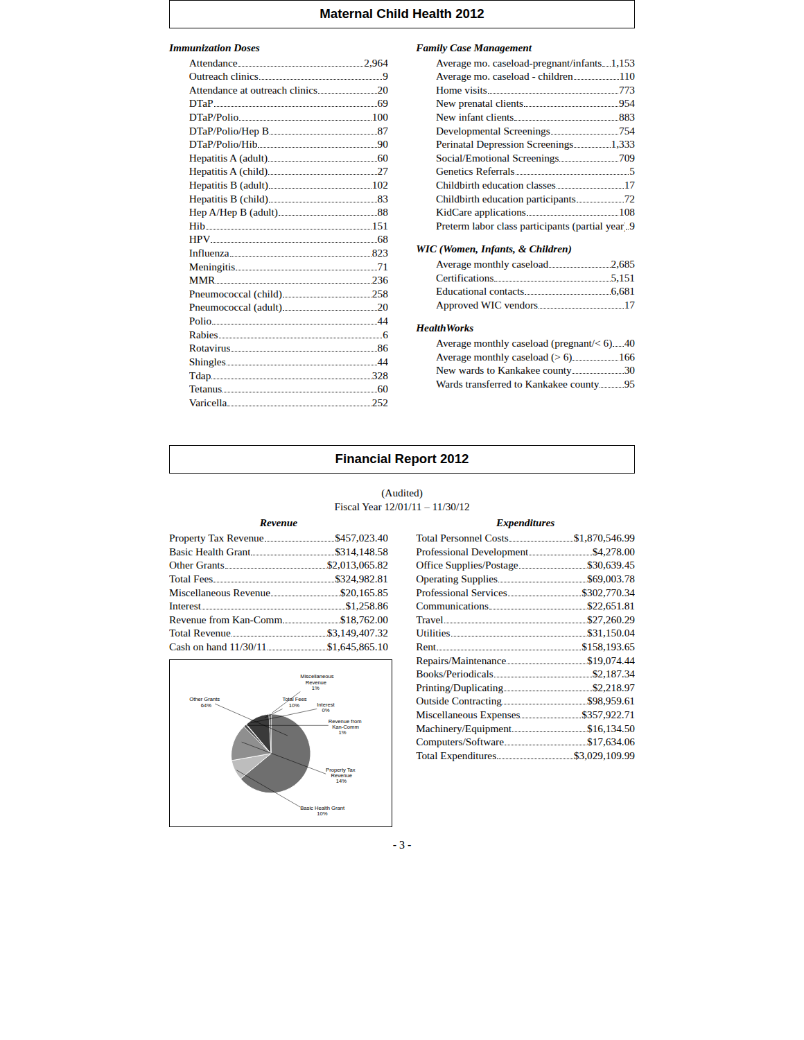Maternal Child Health 2012
Immunization Doses
Attendance 2,964
Outreach clinics 9
Attendance at outreach clinics 20
DTaP 69
DTaP/Polio 100
DTaP/Polio/Hep B 87
DTaP/Polio/Hib 90
Hepatitis A (adult) 60
Hepatitis A (child) 27
Hepatitis B (adult) 102
Hepatitis B (child) 83
Hep A/Hep B (adult) 88
Hib 151
HPV 68
Influenza 823
Meningitis 71
MMR 236
Pneumococcal (child) 258
Pneumococcal (adult) 20
Polio 44
Rabies 6
Rotavirus 86
Shingles 44
Tdap 328
Tetanus 60
Varicella 252
Family Case Management
Average mo. caseload-pregnant/infants 1,153
Average mo. caseload - children 110
Home visits 773
New prenatal clients 954
New infant clients 883
Developmental Screenings 754
Perinatal Depression Screenings 1,333
Social/Emotional Screenings 709
Genetics Referrals 5
Childbirth education classes 17
Childbirth education participants 72
KidCare applications 108
Preterm labor class participants (partial year) 9
WIC (Women, Infants, & Children)
Average monthly caseload 2,685
Certifications 5,151
Educational contacts 6,681
Approved WIC vendors 17
HealthWorks
Average monthly caseload (pregnant/< 6) 40
Average monthly caseload (> 6) 166
New wards to Kankakee county 30
Wards transferred to Kankakee county 95
Financial Report 2012
(Audited) Fiscal Year 12/01/11 – 11/30/12
Revenue
Property Tax Revenue $457,023.40
Basic Health Grant $314,148.58
Other Grants $2,013,065.82
Total Fees $324,982.81
Miscellaneous Revenue $20,165.85
Interest $1,258.86
Revenue from Kan-Comm $18,762.00
Total Revenue $3,149,407.32
Cash on hand 11/30/11 $1,645,865.10
Miscellaneous Revenue 1% Total Fees 10% Interest 0% Revenue from Kan-Comm 1% Other Grants 64% Property Tax Revenue 14% Basic Health Grant 10%
Expenditures
Total Personnel Costs $1,870,546.99
Professional Development $4,278.00
Office Supplies/Postage $30,639.45
Operating Supplies $69,003.78
Professional Services $302,770.34
Communications $22,651.81
Travel $27,260.29
Utilities $31,150.04
Rent $158,193.65
Repairs/Maintenance $19,074.44
Books/Periodicals $2,187.34
Printing/Duplicating $2,218.97
Outside Contracting $98,959.61
Miscellaneous Expenses $357,922.71
Machinery/Equipment $16,134.50
Computers/Software $17,634.06
Total Expenditures $3,029,109.99
- 3 -